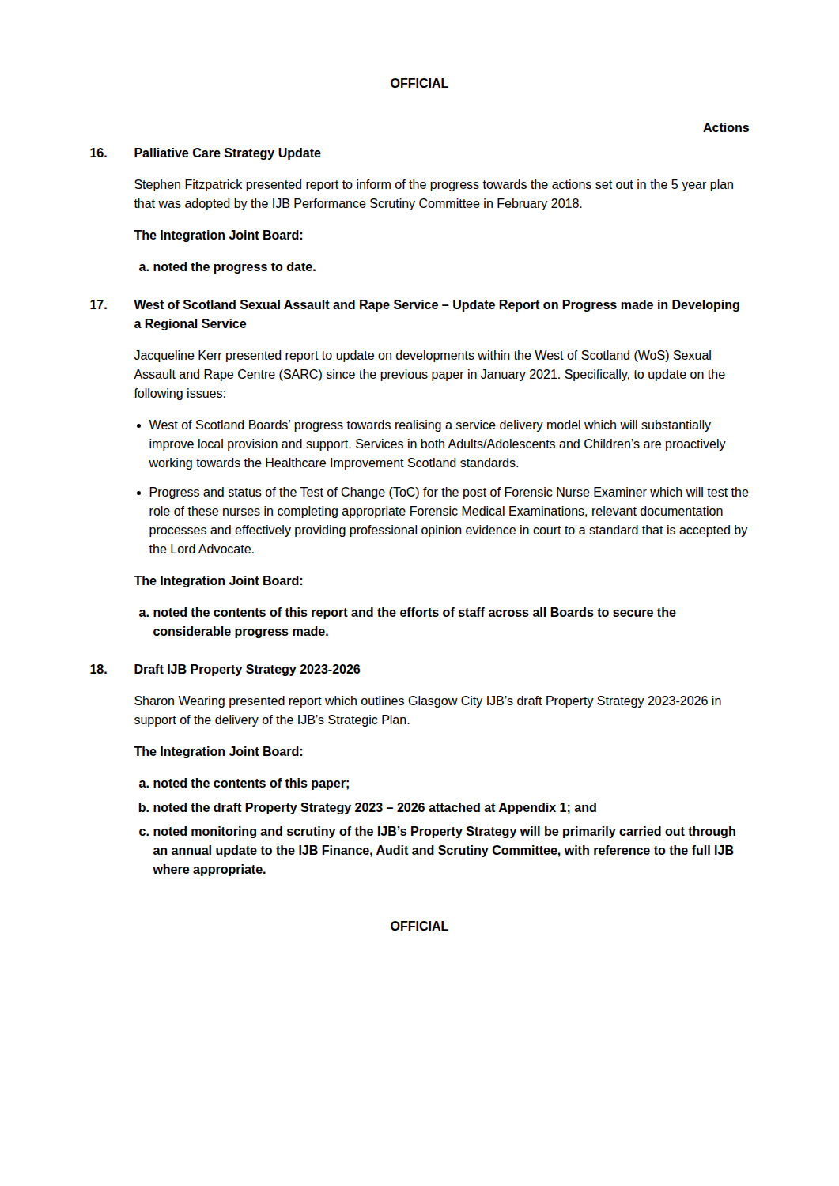OFFICIAL
Actions
16. Palliative Care Strategy Update
Stephen Fitzpatrick presented report to inform of the progress towards the actions set out in the 5 year plan that was adopted by the IJB Performance Scrutiny Committee in February 2018.
The Integration Joint Board:
noted the progress to date.
17. West of Scotland Sexual Assault and Rape Service – Update Report on Progress made in Developing a Regional Service
Jacqueline Kerr presented report to update on developments within the West of Scotland (WoS) Sexual Assault and Rape Centre (SARC) since the previous paper in January 2021. Specifically, to update on the following issues:
West of Scotland Boards’ progress towards realising a service delivery model which will substantially improve local provision and support. Services in both Adults/Adolescents and Children’s are proactively working towards the Healthcare Improvement Scotland standards.
Progress and status of the Test of Change (ToC) for the post of Forensic Nurse Examiner which will test the role of these nurses in completing appropriate Forensic Medical Examinations, relevant documentation processes and effectively providing professional opinion evidence in court to a standard that is accepted by the Lord Advocate.
The Integration Joint Board:
noted the contents of this report and the efforts of staff across all Boards to secure the considerable progress made.
18. Draft IJB Property Strategy 2023-2026
Sharon Wearing presented report which outlines Glasgow City IJB’s draft Property Strategy 2023-2026 in support of the delivery of the IJB’s Strategic Plan.
The Integration Joint Board:
noted the contents of this paper;
noted the draft Property Strategy 2023 – 2026 attached at Appendix 1; and
noted monitoring and scrutiny of the IJB’s Property Strategy will be primarily carried out through an annual update to the IJB Finance, Audit and Scrutiny Committee, with reference to the full IJB where appropriate.
OFFICIAL